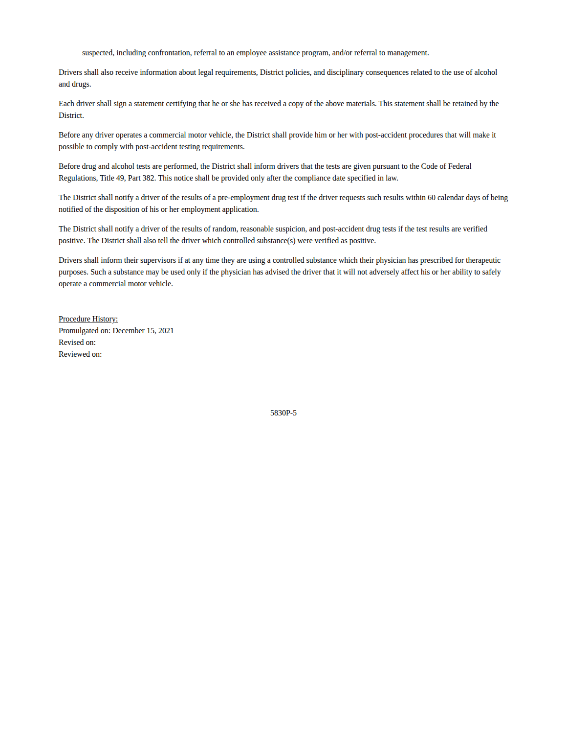suspected, including confrontation, referral to an employee assistance program, and/or referral to management.
Drivers shall also receive information about legal requirements, District policies, and disciplinary consequences related to the use of alcohol and drugs.
Each driver shall sign a statement certifying that he or she has received a copy of the above materials. This statement shall be retained by the District.
Before any driver operates a commercial motor vehicle, the District shall provide him or her with post-accident procedures that will make it possible to comply with post-accident testing requirements.
Before drug and alcohol tests are performed, the District shall inform drivers that the tests are given pursuant to the Code of Federal Regulations, Title 49, Part 382. This notice shall be provided only after the compliance date specified in law.
The District shall notify a driver of the results of a pre-employment drug test if the driver requests such results within 60 calendar days of being notified of the disposition of his or her employment application.
The District shall notify a driver of the results of random, reasonable suspicion, and post-accident drug tests if the test results are verified positive. The District shall also tell the driver which controlled substance(s) were verified as positive.
Drivers shall inform their supervisors if at any time they are using a controlled substance which their physician has prescribed for therapeutic purposes. Such a substance may be used only if the physician has advised the driver that it will not adversely affect his or her ability to safely operate a commercial motor vehicle.
Procedure History:
Promulgated on: December 15, 2021
Revised on:
Reviewed on:
5830P-5